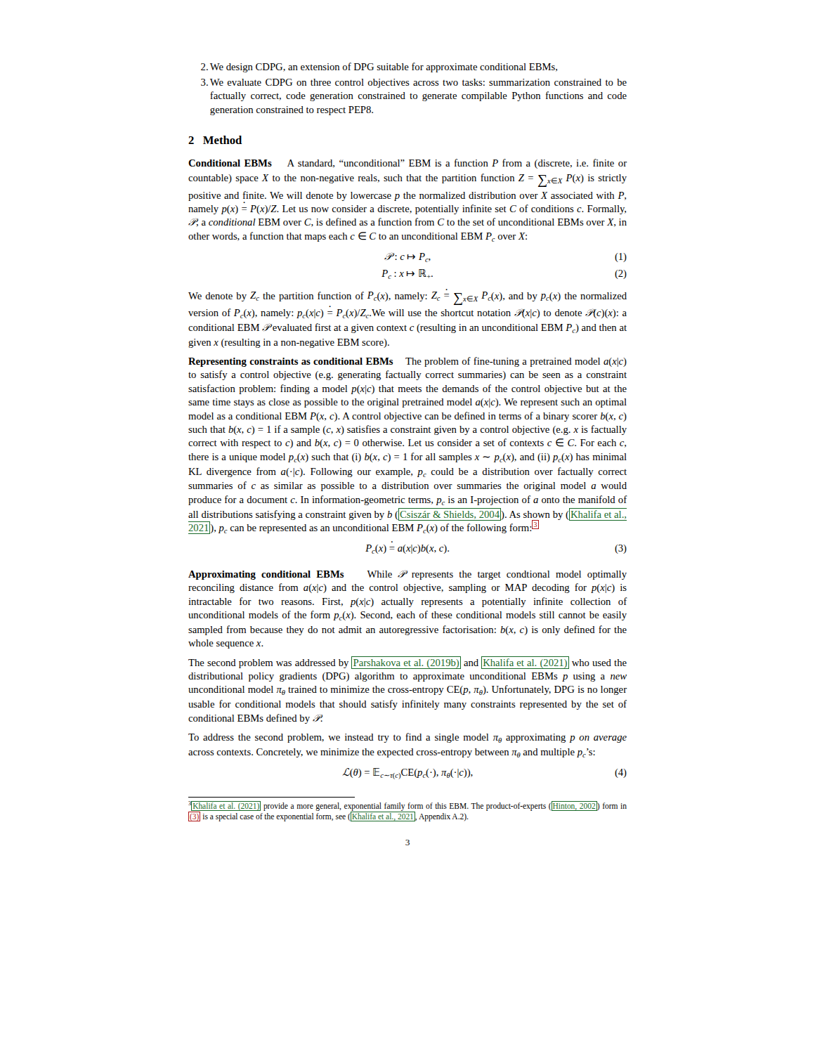2. We design CDPG, an extension of DPG suitable for approximate conditional EBMs,
3. We evaluate CDPG on three control objectives across two tasks: summarization constrained to be factually correct, code generation constrained to generate compilable Python functions and code generation constrained to respect PEP8.
2 Method
Conditional EBMs A standard, “unconditional” EBM is a function P from a (discrete, i.e. finite or countable) space X to the non-negative reals, such that the partition function Z = ∑x∈X P(x) is strictly positive and finite. We will denote by lowercase p the normalized distribution over X associated with P, namely p(x) = P(x)/Z. Let us now consider a discrete, potentially infinite set C of conditions c. Formally, 𝒫, a conditional EBM over C, is defined as a function from C to the set of unconditional EBMs over X, in other words, a function that maps each c ∈ C to an unconditional EBM Pc over X:
𝒫 : c ↦ Pc,(1) Pc : x ↦ ℝ+.(2)
We denote by Zc the partition function of Pc(x), namely: Zc = ∑x∈X Pc(x), and by pc(x) the normalized version of Pc(x), namely: pc(x|c) = Pc(x)/Zc.We will use the shortcut notation 𝒫(x|c) to denote 𝒫(c)(x): a conditional EBM 𝒫 evaluated first at a given context c (resulting in an unconditional EBM Pc) and then at given x (resulting in a non-negative EBM score).
Representing constraints as conditional EBMs The problem of fine-tuning a pretrained model a(x|c) to satisfy a control objective (e.g. generating factually correct summaries) can be seen as a constraint satisfaction problem: finding a model p(x|c) that meets the demands of the control objective but at the same time stays as close as possible to the original pretrained model a(x|c). We represent such an optimal model as a conditional EBM P(x, c). A control objective can be defined in terms of a binary scorer b(x, c) such that b(x, c) = 1 if a sample (c, x) satisfies a constraint given by a control objective (e.g. x is factually correct with respect to c) and b(x, c) = 0 otherwise. Let us consider a set of contexts c ∈ C. For each c, there is a unique model pc(x) such that (i) b(x, c) = 1 for all samples x ∼ pc(x), and (ii) pc(x) has minimal KL divergence from a(·|c). Following our example, pc could be a distribution over factually correct summaries of c as similar as possible to a distribution over summaries the original model a would produce for a document c. In information-geometric terms, pc is an I-projection of a onto the manifold of all distributions satisfying a constraint given by b (Csiszár & Shields, 2004). As shown by (Khalifa et al., 2021), pc can be represented as an unconditional EBM Pc(x) of the following form:3
Pc(x) = a(x|c)b(x, c).(3)
Approximating conditional EBMs While 𝒫 represents the target condtional model optimally reconciling distance from a(x|c) and the control objective, sampling or MAP decoding for p(x|c) is intractable for two reasons. First, p(x|c) actually represents a potentially infinite collection of unconditional models of the form pc(x). Second, each of these conditional models still cannot be easily sampled from because they do not admit an autoregressive factorisation: b(x, c) is only defined for the whole sequence x.
The second problem was addressed by Parshakova et al. (2019b) and Khalifa et al. (2021) who used the distributional policy gradients (DPG) algorithm to approximate unconditional EBMs p using a new unconditional model πθ trained to minimize the cross-entropy CE(p, πθ). Unfortunately, DPG is no longer usable for conditional models that should satisfy infinitely many constraints represented by the set of conditional EBMs defined by 𝒫.
To address the second problem, we instead try to find a single model πθ approximating p on average across contexts. Concretely, we minimize the expected cross-entropy between πθ and multiple pc’s:
ℒ(θ) = 𝔼c∼τ(c) CE(pc(·), πθ(·|c)),(4)
3Khalifa et al. (2021) provide a more general, exponential family form of this EBM. The product-of-experts (Hinton, 2002) form in (3) is a special case of the exponential form, see (Khalifa et al., 2021, Appendix A.2).
3